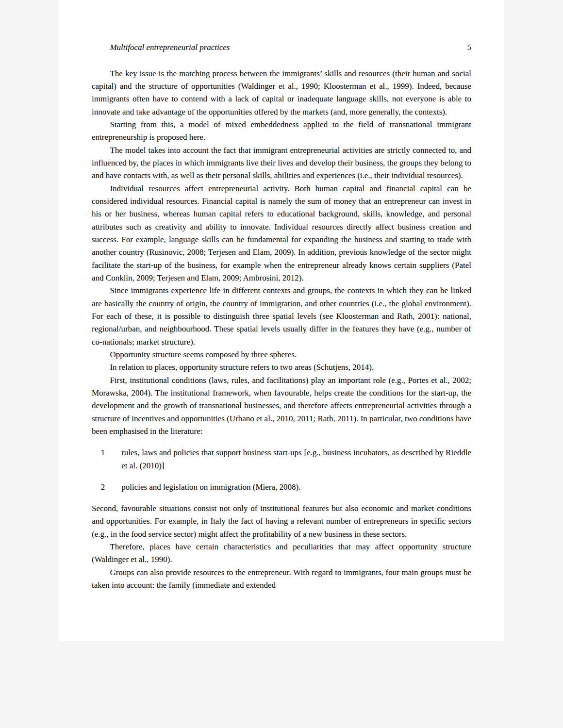Multifocal entrepreneurial practices 5
The key issue is the matching process between the immigrants’ skills and resources (their human and social capital) and the structure of opportunities (Waldinger et al., 1990; Kloosterman et al., 1999). Indeed, because immigrants often have to contend with a lack of capital or inadequate language skills, not everyone is able to innovate and take advantage of the opportunities offered by the markets (and, more generally, the contexts).
Starting from this, a model of mixed embeddedness applied to the field of transnational immigrant entrepreneurship is proposed here.
The model takes into account the fact that immigrant entrepreneurial activities are strictly connected to, and influenced by, the places in which immigrants live their lives and develop their business, the groups they belong to and have contacts with, as well as their personal skills, abilities and experiences (i.e., their individual resources).
Individual resources affect entrepreneurial activity. Both human capital and financial capital can be considered individual resources. Financial capital is namely the sum of money that an entrepreneur can invest in his or her business, whereas human capital refers to educational background, skills, knowledge, and personal attributes such as creativity and ability to innovate. Individual resources directly affect business creation and success. For example, language skills can be fundamental for expanding the business and starting to trade with another country (Rusinovic, 2008; Terjesen and Elam, 2009). In addition, previous knowledge of the sector might facilitate the start-up of the business, for example when the entrepreneur already knows certain suppliers (Patel and Conklin, 2009; Terjesen and Elam, 2009; Ambrosini, 2012).
Since immigrants experience life in different contexts and groups, the contexts in which they can be linked are basically the country of origin, the country of immigration, and other countries (i.e., the global environment). For each of these, it is possible to distinguish three spatial levels (see Kloosterman and Rath, 2001): national, regional/urban, and neighbourhood. These spatial levels usually differ in the features they have (e.g., number of co-nationals; market structure).
Opportunity structure seems composed by three spheres.
In relation to places, opportunity structure refers to two areas (Schutjens, 2014).
First, institutional conditions (laws, rules, and facilitations) play an important role (e.g., Portes et al., 2002; Morawska, 2004). The institutional framework, when favourable, helps create the conditions for the start-up, the development and the growth of transnational businesses, and therefore affects entrepreneurial activities through a structure of incentives and opportunities (Urbano et al., 2010, 2011; Rath, 2011). In particular, two conditions have been emphasised in the literature:
1rules, laws and policies that support business start-ups [e.g., business incubators, as described by Rieddle et al. (2010)]
2policies and legislation on immigration (Miera, 2008).
Second, favourable situations consist not only of institutional features but also economic and market conditions and opportunities. For example, in Italy the fact of having a relevant number of entrepreneurs in specific sectors (e.g., in the food service sector) might affect the profitability of a new business in these sectors.
Therefore, places have certain characteristics and peculiarities that may affect opportunity structure (Waldinger et al., 1990).
Groups can also provide resources to the entrepreneur. With regard to immigrants, four main groups must be taken into account: the family (immediate and extended